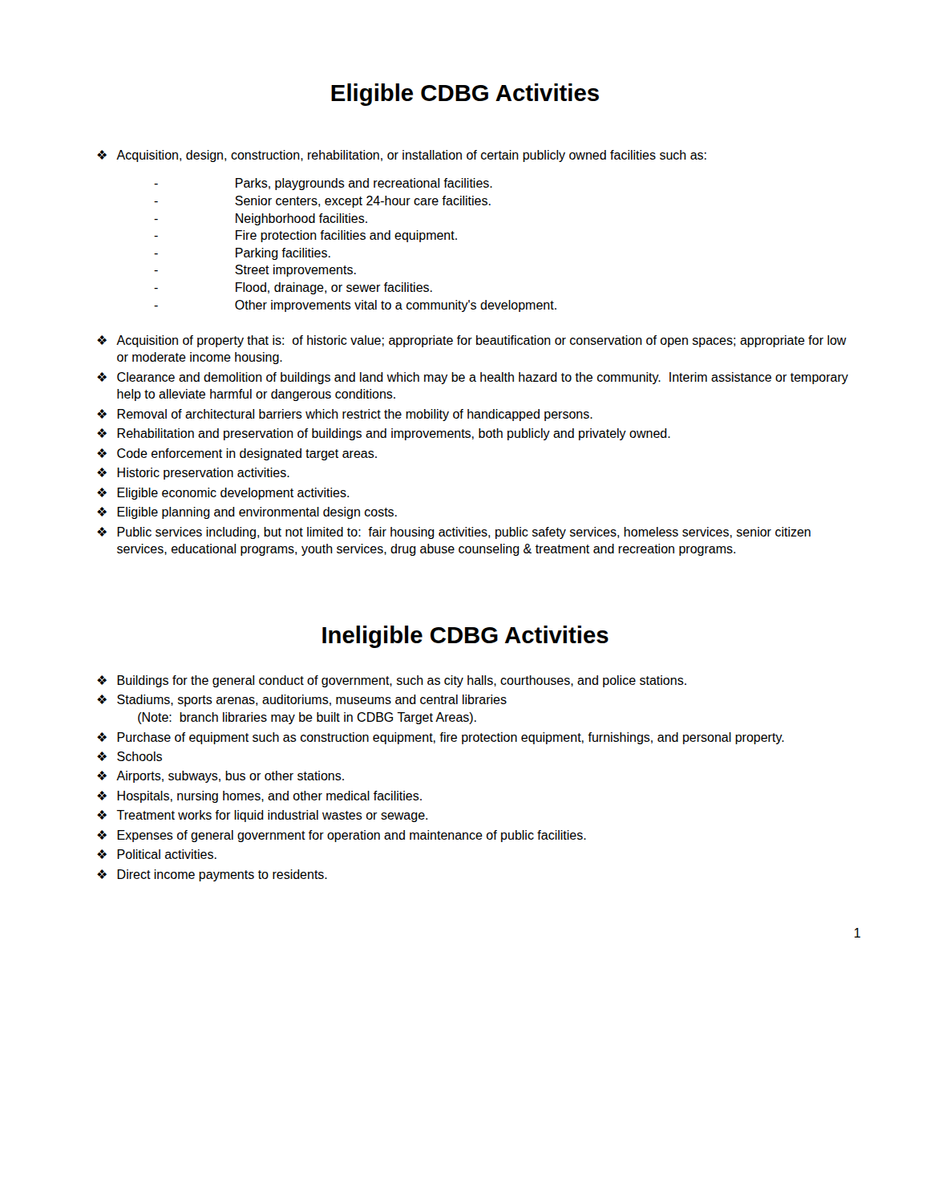Eligible CDBG Activities
Acquisition, design, construction, rehabilitation, or installation of certain publicly owned facilities such as:
| - | Parks, playgrounds and recreational facilities. |
| - | Senior centers, except 24-hour care facilities. |
| - | Neighborhood facilities. |
| - | Fire protection facilities and equipment. |
| - | Parking facilities. |
| - | Street improvements. |
| - | Flood, drainage, or sewer facilities. |
| - | Other improvements vital to a community's development. |
Acquisition of property that is: of historic value; appropriate for beautification or conservation of open spaces; appropriate for low or moderate income housing.
Clearance and demolition of buildings and land which may be a health hazard to the community. Interim assistance or temporary help to alleviate harmful or dangerous conditions.
Removal of architectural barriers which restrict the mobility of handicapped persons.
Rehabilitation and preservation of buildings and improvements, both publicly and privately owned.
Code enforcement in designated target areas.
Historic preservation activities.
Eligible economic development activities.
Eligible planning and environmental design costs.
Public services including, but not limited to: fair housing activities, public safety services, homeless services, senior citizen services, educational programs, youth services, drug abuse counseling & treatment and recreation programs.
Ineligible CDBG Activities
Buildings for the general conduct of government, such as city halls, courthouses, and police stations.
Stadiums, sports arenas, auditoriums, museums and central libraries
(Note: branch libraries may be built in CDBG Target Areas).
Purchase of equipment such as construction equipment, fire protection equipment, furnishings, and personal property.
Schools
Airports, subways, bus or other stations.
Hospitals, nursing homes, and other medical facilities.
Treatment works for liquid industrial wastes or sewage.
Expenses of general government for operation and maintenance of public facilities.
Political activities.
Direct income payments to residents.
1